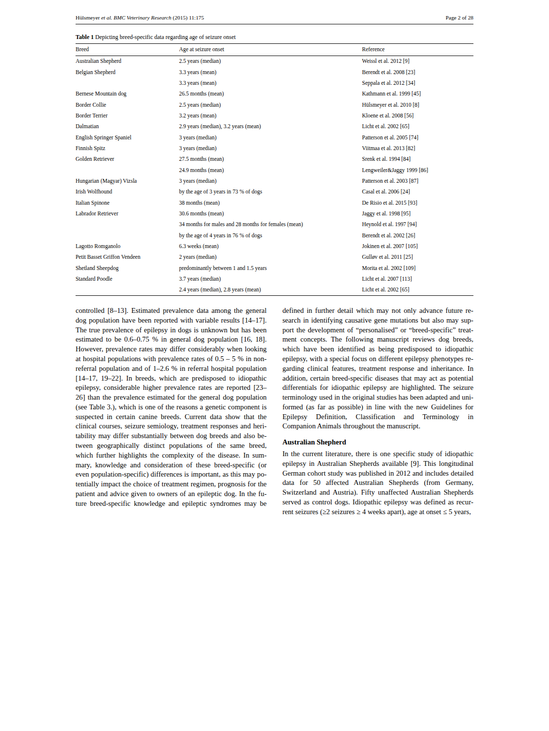Hülsmeyer et al. BMC Veterinary Research (2015) 11:175 Page 2 of 28
Table 1 Depicting breed-specific data regarding age of seizure onset
| Breed | Age at seizure onset | Reference |
| --- | --- | --- |
| Australian Shepherd | 2.5 years (median) | Weissl et al. 2012 [9] |
| Belgian Shepherd | 3.3 years (mean) | Berendt et al. 2008 [23] |
| | 3.3 years (mean) | Seppala et al. 2012 [34] |
| Bernese Mountain dog | 26.5 months (mean) | Kathmann et al. 1999 [45] |
| Border Collie | 2.5 years (median) | Hülsmeyer et al. 2010 [8] |
| Border Terrier | 3.2 years (mean) | Kloene et al. 2008 [56] |
| Dalmatian | 2.9 years (median), 3.2 years (mean) | Licht et al. 2002 [65] |
| English Springer Spaniel | 3 years (median) | Patterson et al. 2005 [74] |
| Finnish Spitz | 3 years (median) | Viitmaa et al. 2013 [82] |
| Golden Retriever | 27.5 months (mean) | Srenk et al. 1994 [84] |
| | 24.9 months (mean) | Lengweiler&Jaggy 1999 [86] |
| Hungarian (Magyar) Vizsla | 3 years (median) | Patterson et al. 2003 [87] |
| Irish Wolfhound | by the age of 3 years in 73 % of dogs | Casal et al. 2006 [24] |
| Italian Spinone | 38 months (mean) | De Risio et al. 2015 [93] |
| Labrador Retriever | 30.6 months (mean) | Jaggy et al. 1998 [95] |
| | 34 months for males and 28 months for females (mean) | Heynold et al. 1997 [94] |
| | by the age of 4 years in 76 % of dogs | Berendt et al. 2002 [26] |
| Lagotto Romganolo | 6.3 weeks (mean) | Jokinen et al. 2007 [105] |
| Petit Basset Griffon Vendeen | 2 years (median) | Gulløv et al. 2011 [25] |
| Shetland Sheepdog | predominantly between 1 and 1.5 years | Morita et al. 2002 [109] |
| Standard Poodle | 3.7 years (median) | Licht et al. 2007 [113] |
| | 2.4 years (median), 2.8 years (mean) | Licht et al. 2002 [65] |
controlled [8–13]. Estimated prevalence data among the general dog population have been reported with variable results [14–17]. The true prevalence of epilepsy in dogs is unknown but has been estimated to be 0.6–0.75 % in general dog population [16, 18]. However, prevalence rates may differ considerably when looking at hospital populations with prevalence rates of 0.5 – 5 % in non-referral population and of 1–2.6 % in referral hospital population [14–17, 19–22]. In breeds, which are predisposed to idiopathic epilepsy, considerable higher prevalence rates are reported [23–26] than the prevalence estimated for the general dog population (see Table 3.), which is one of the reasons a genetic component is suspected in certain canine breeds. Current data show that the clinical courses, seizure semiology, treatment responses and heritability may differ substantially between dog breeds and also between geographically distinct populations of the same breed, which further highlights the complexity of the disease. In summary, knowledge and consideration of these breed-specific (or even population-specific) differences is important, as this may potentially impact the choice of treatment regimen, prognosis for the patient and advice given to owners of an epileptic dog. In the future breed-specific knowledge and epileptic syndromes may be defined in further detail which may not only advance future research in identifying causative gene mutations but also may support the development of “personalised” or “breed-specific” treatment concepts. The following manuscript reviews dog breeds, which have been identified as being predisposed to idiopathic epilepsy, with a special focus on different epilepsy phenotypes regarding clinical features, treatment response and inheritance. In addition, certain breed-specific diseases that may act as potential differentials for idiopathic epilepsy are highlighted. The seizure terminology used in the original studies has been adapted and uniformed (as far as possible) in line with the new Guidelines for Epilepsy Definition, Classification and Terminology in Companion Animals throughout the manuscript.
Australian Shepherd
In the current literature, there is one specific study of idiopathic epilepsy in Australian Shepherds available [9]. This longitudinal German cohort study was published in 2012 and includes detailed data for 50 affected Australian Shepherds (from Germany, Switzerland and Austria). Fifty unaffected Australian Shepherds served as control dogs. Idiopathic epilepsy was defined as recurrent seizures (≥2 seizures ≥ 4 weeks apart), age at onset ≤ 5 years,